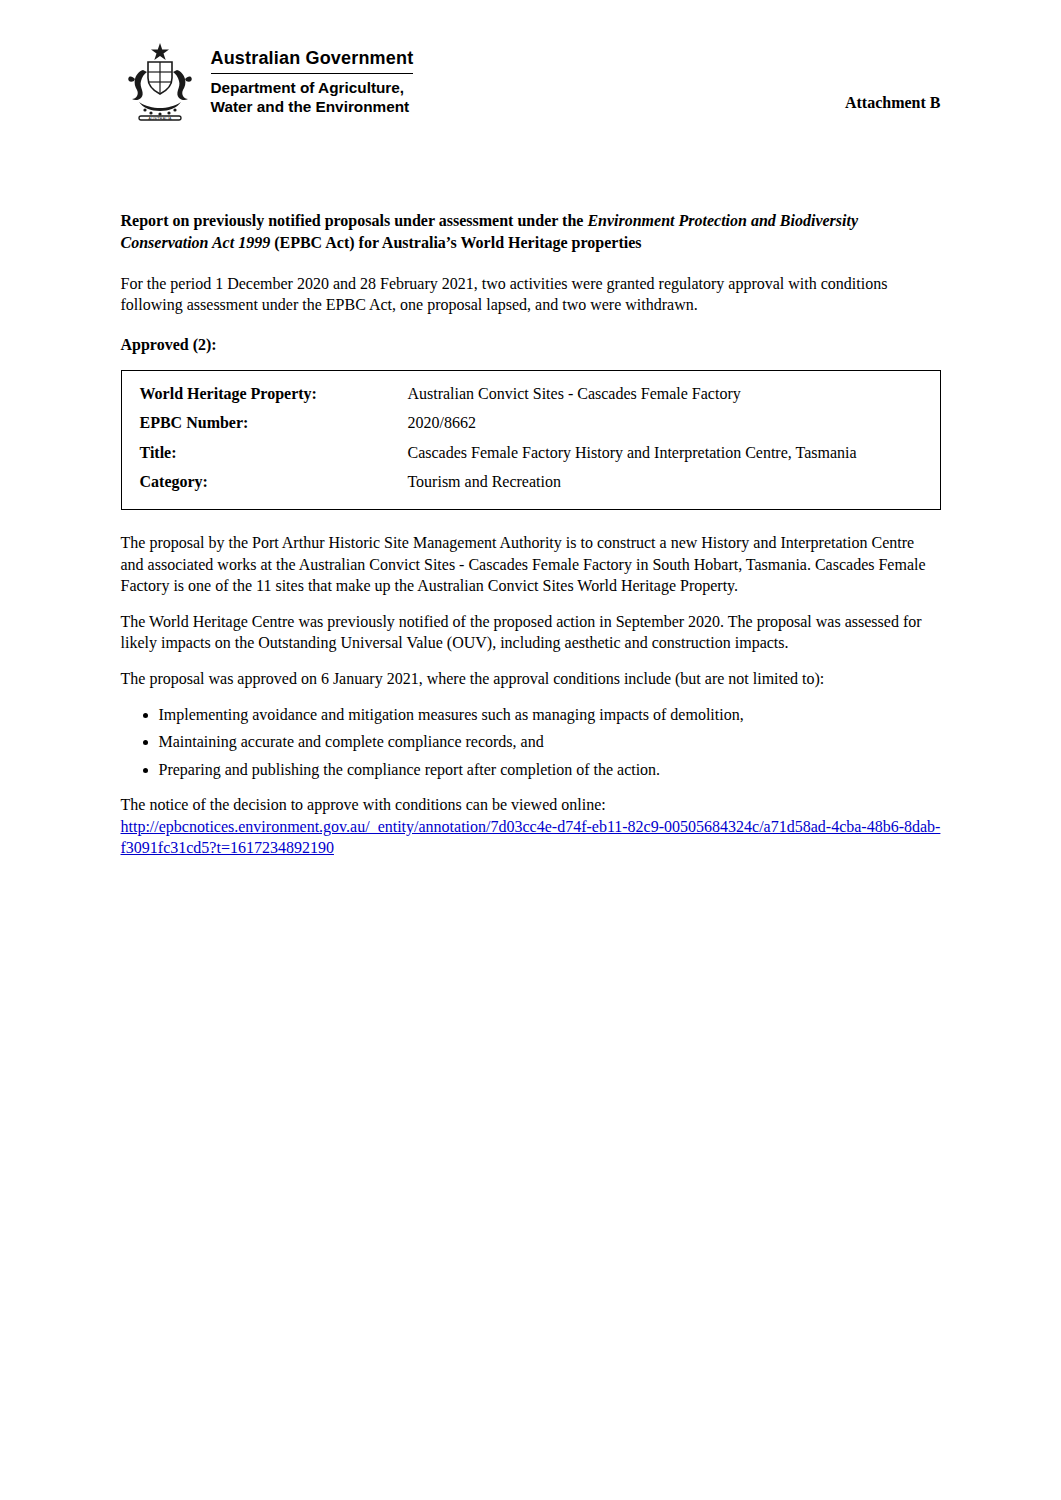AUSTRALIA
Australian Government
Department of Agriculture,
Water and the Environment
Attachment B
Report on previously notified proposals under assessment under the Environment Protection and Biodiversity Conservation Act 1999 (EPBC Act) for Australia’s World Heritage properties
For the period 1 December 2020 and 28 February 2021, two activities were granted regulatory approval with conditions following assessment under the EPBC Act, one proposal lapsed, and two were withdrawn.
Approved (2):
| World Heritage Property: | Australian Convict Sites - Cascades Female Factory |
| EPBC Number: | 2020/8662 |
| Title: | Cascades Female Factory History and Interpretation Centre, Tasmania |
| Category: | Tourism and Recreation |
The proposal by the Port Arthur Historic Site Management Authority is to construct a new History and Interpretation Centre and associated works at the Australian Convict Sites - Cascades Female Factory in South Hobart, Tasmania. Cascades Female Factory is one of the 11 sites that make up the Australian Convict Sites World Heritage Property.
The World Heritage Centre was previously notified of the proposed action in September 2020. The proposal was assessed for likely impacts on the Outstanding Universal Value (OUV), including aesthetic and construction impacts.
The proposal was approved on 6 January 2021, where the approval conditions include (but are not limited to):
Implementing avoidance and mitigation measures such as managing impacts of demolition,
Maintaining accurate and complete compliance records, and
Preparing and publishing the compliance report after completion of the action.
The notice of the decision to approve with conditions can be viewed online:
http://epbcnotices.environment.gov.au/_entity/annotation/7d03cc4e-d74f-eb11-82c9-00505684324c/a71d58ad-4cba-48b6-8dab-f3091fc31cd5?t=1617234892190